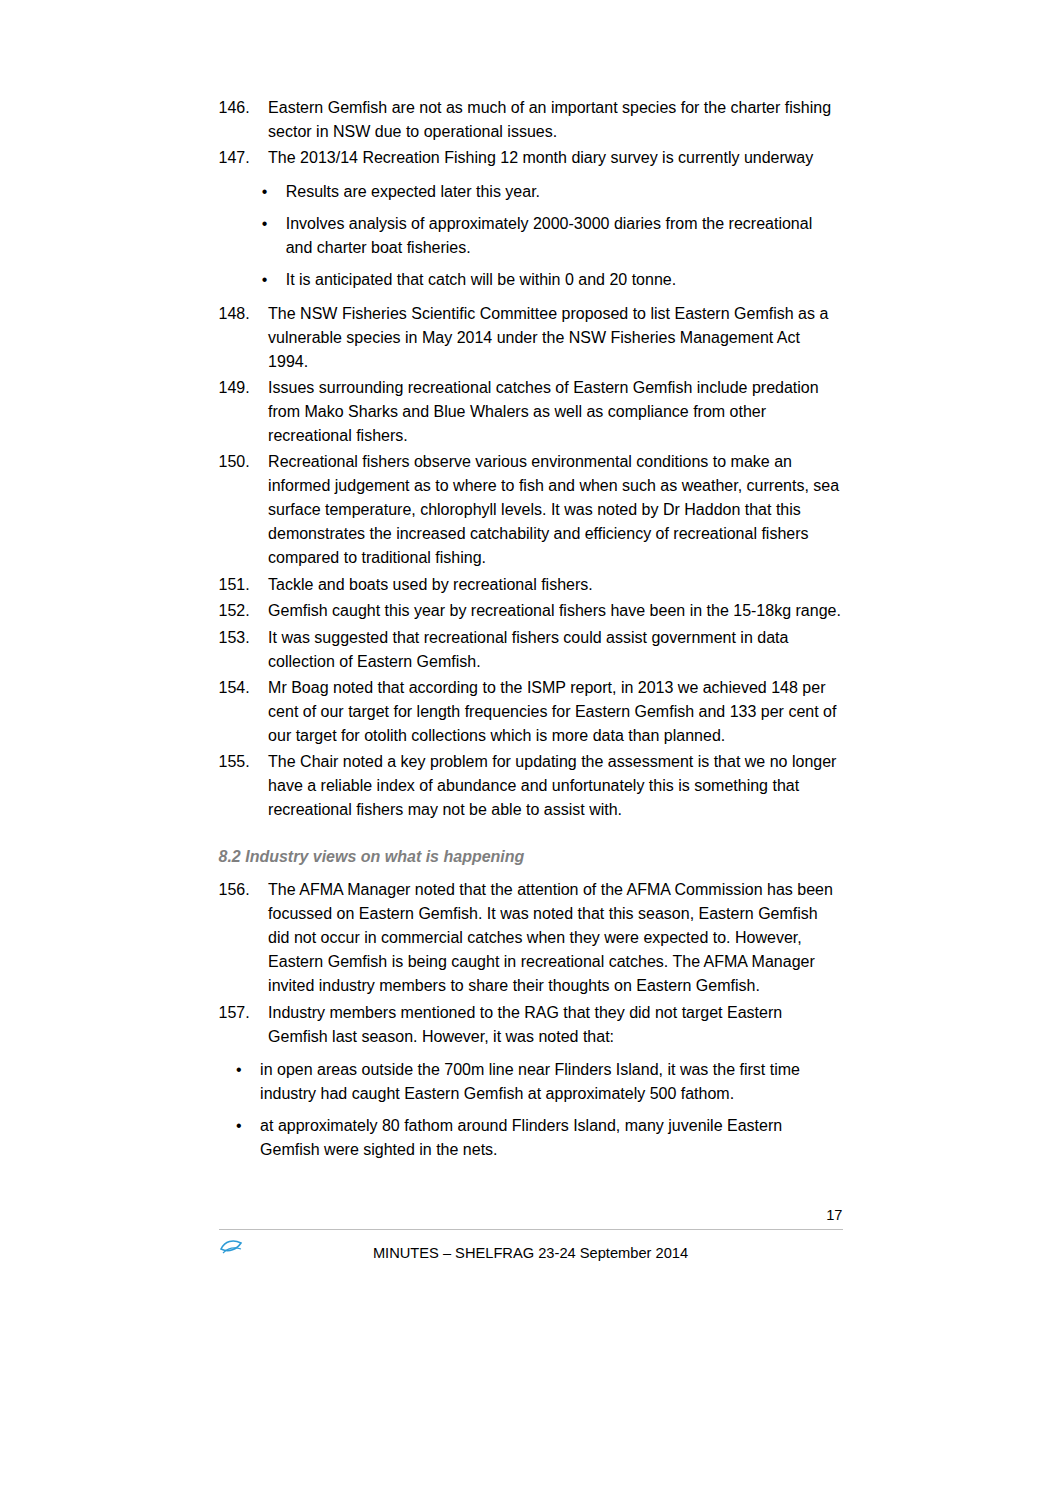146. Eastern Gemfish are not as much of an important species for the charter fishing sector in NSW due to operational issues.
147. The 2013/14 Recreation Fishing 12 month diary survey is currently underway
Results are expected later this year.
Involves analysis of approximately 2000-3000 diaries from the recreational and charter boat fisheries.
It is anticipated that catch will be within 0 and 20 tonne.
148. The NSW Fisheries Scientific Committee proposed to list Eastern Gemfish as a vulnerable species in May 2014 under the NSW Fisheries Management Act 1994.
149. Issues surrounding recreational catches of Eastern Gemfish include predation from Mako Sharks and Blue Whalers as well as compliance from other recreational fishers.
150. Recreational fishers observe various environmental conditions to make an informed judgement as to where to fish and when such as weather, currents, sea surface temperature, chlorophyll levels. It was noted by Dr Haddon that this demonstrates the increased catchability and efficiency of recreational fishers compared to traditional fishing.
151. Tackle and boats used by recreational fishers.
152. Gemfish caught this year by recreational fishers have been in the 15-18kg range.
153. It was suggested that recreational fishers could assist government in data collection of Eastern Gemfish.
154. Mr Boag noted that according to the ISMP report, in 2013 we achieved 148 per cent of our target for length frequencies for Eastern Gemfish and 133 per cent of our target for otolith collections which is more data than planned.
155. The Chair noted a key problem for updating the assessment is that we no longer have a reliable index of abundance and unfortunately this is something that recreational fishers may not be able to assist with.
8.2 Industry views on what is happening
156. The AFMA Manager noted that the attention of the AFMA Commission has been focussed on Eastern Gemfish. It was noted that this season, Eastern Gemfish did not occur in commercial catches when they were expected to. However, Eastern Gemfish is being caught in recreational catches. The AFMA Manager invited industry members to share their thoughts on Eastern Gemfish.
157. Industry members mentioned to the RAG that they did not target Eastern Gemfish last season. However, it was noted that:
in open areas outside the 700m line near Flinders Island, it was the first time industry had caught Eastern Gemfish at approximately 500 fathom.
at approximately 80 fathom around Flinders Island, many juvenile Eastern Gemfish were sighted in the nets.
17
MINUTES – SHELFRAG 23-24 September 2014